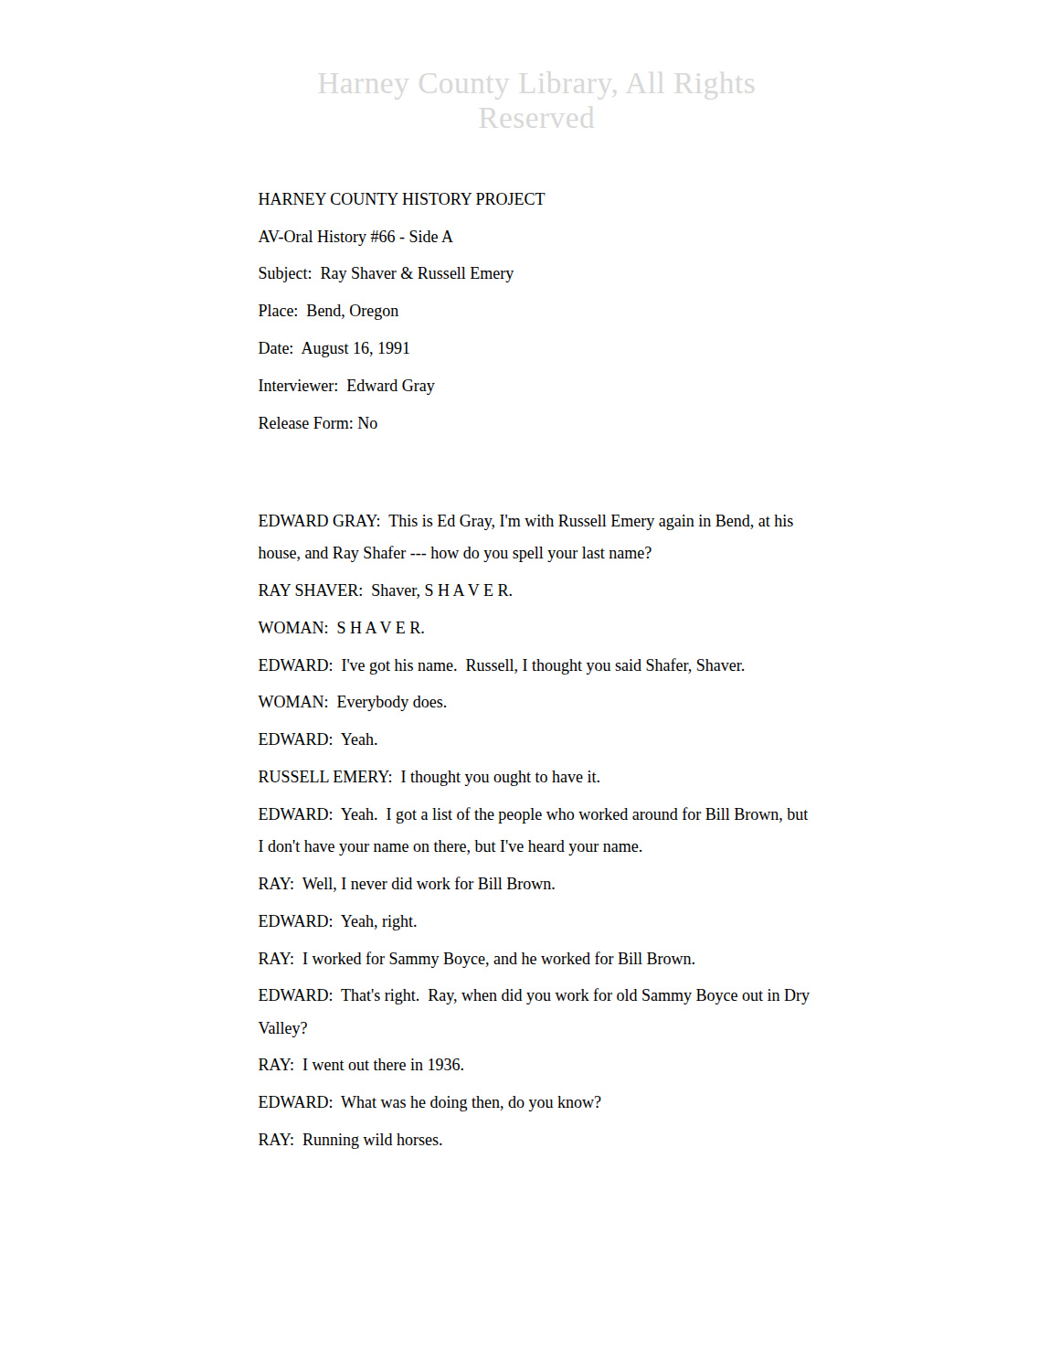Harney County Library, All Rights Reserved
HARNEY COUNTY HISTORY PROJECT
AV-Oral History #66 - Side A
Subject: Ray Shaver & Russell Emery
Place: Bend, Oregon
Date: August 16, 1991
Interviewer: Edward Gray
Release Form: No
EDWARD GRAY: This is Ed Gray, I'm with Russell Emery again in Bend, at his house, and Ray Shafer --- how do you spell your last name?
RAY SHAVER: Shaver, S H A V E R.
WOMAN: S H A V E R.
EDWARD: I've got his name. Russell, I thought you said Shafer, Shaver.
WOMAN: Everybody does.
EDWARD: Yeah.
RUSSELL EMERY: I thought you ought to have it.
EDWARD: Yeah. I got a list of the people who worked around for Bill Brown, but I don't have your name on there, but I've heard your name.
RAY: Well, I never did work for Bill Brown.
EDWARD: Yeah, right.
RAY: I worked for Sammy Boyce, and he worked for Bill Brown.
EDWARD: That's right. Ray, when did you work for old Sammy Boyce out in Dry Valley?
RAY: I went out there in 1936.
EDWARD: What was he doing then, do you know?
RAY: Running wild horses.